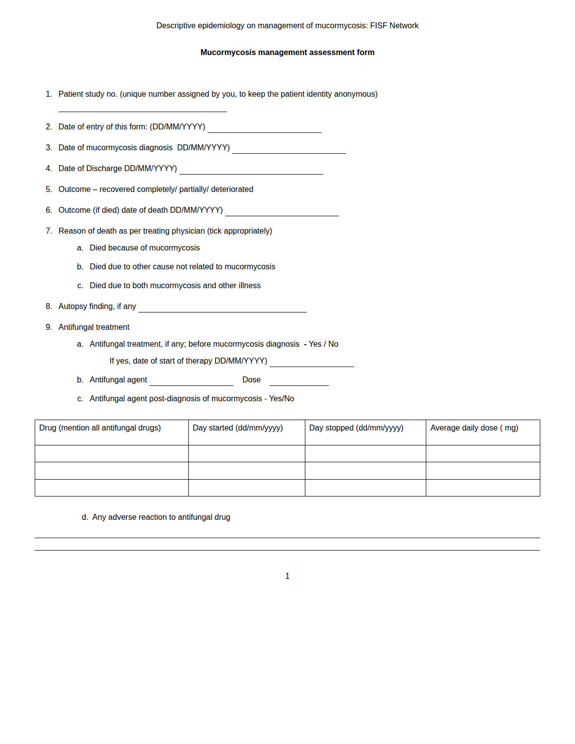Descriptive epidemiology on management of mucormycosis: FISF Network
Mucormycosis management assessment form
Patient study no. (unique number assigned by you, to keep the patient identity anonymous)
Date of entry of this form: (DD/MM/YYYY)
Date of mucormycosis diagnosis DD/MM/YYYY)
Date of Discharge DD/MM/YYYY)
Outcome – recovered completely/ partially/ deteriorated
Outcome (if died) date of death DD/MM/YYYY)
Reason of death as per treating physician (tick appropriately)
Died because of mucormycosis
Died due to other cause not related to mucormycosis
Died due to both mucormycosis and other illness
Autopsy finding, if any
Antifungal treatment
Antifungal treatment, if any; before mucormycosis diagnosis - Yes / No If yes, date of start of therapy DD/MM/YYYY)
Antifungal agent Dose
Antifungal agent post-diagnosis of mucormycosis - Yes/No
| Drug (mention all antifungal drugs) | Day started (dd/mm/yyyy) | Day stopped (dd/mm/yyyy) | Average daily dose ( mg) |
| --- | --- | --- | --- |
d. Any adverse reaction to antifungal drug
1